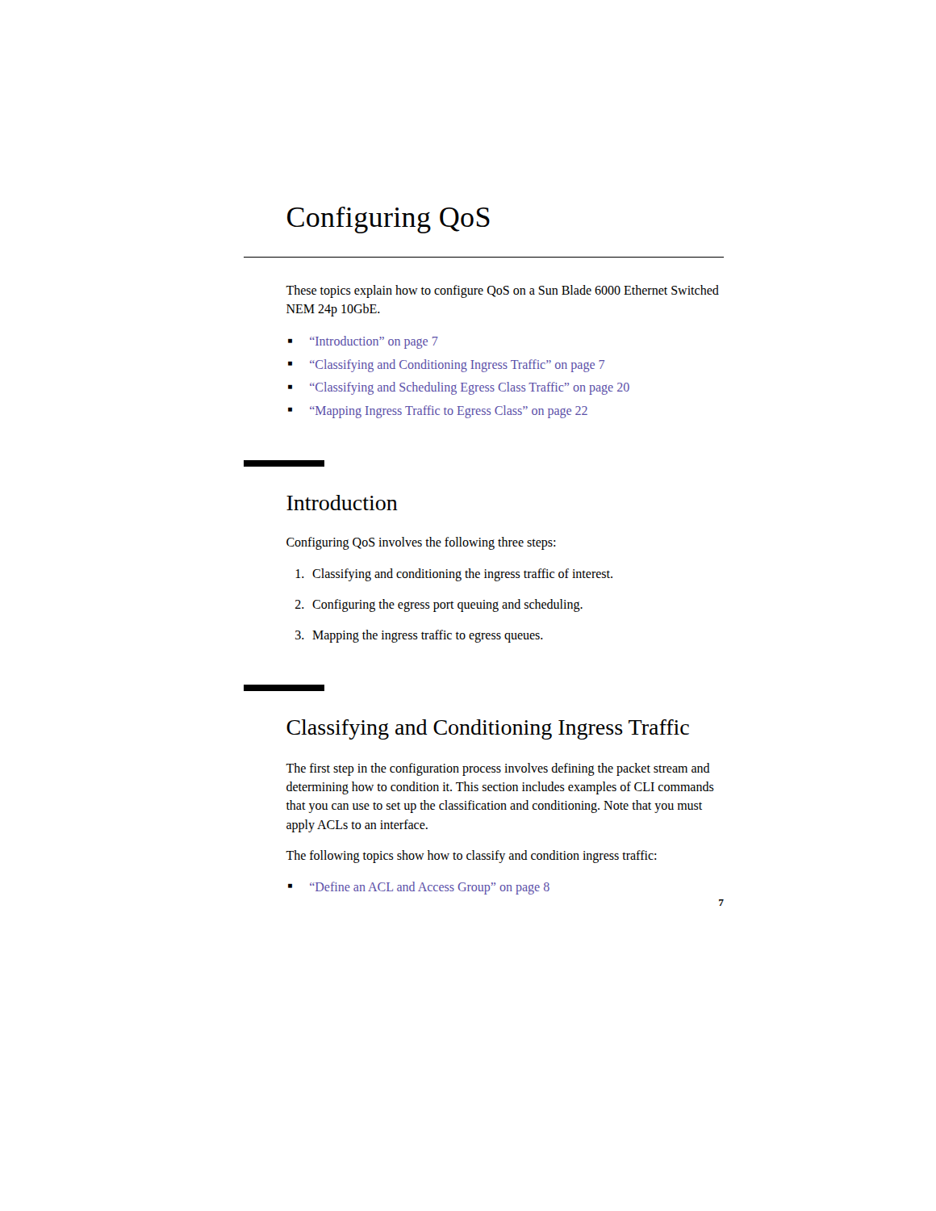Configuring QoS
These topics explain how to configure QoS on a Sun Blade 6000 Ethernet Switched NEM 24p 10GbE.
“Introduction” on page 7
“Classifying and Conditioning Ingress Traffic” on page 7
“Classifying and Scheduling Egress Class Traffic” on page 20
“Mapping Ingress Traffic to Egress Class” on page 22
Introduction
Configuring QoS involves the following three steps:
Classifying and conditioning the ingress traffic of interest.
Configuring the egress port queuing and scheduling.
Mapping the ingress traffic to egress queues.
Classifying and Conditioning Ingress Traffic
The first step in the configuration process involves defining the packet stream and determining how to condition it. This section includes examples of CLI commands that you can use to set up the classification and conditioning. Note that you must apply ACLs to an interface.
The following topics show how to classify and condition ingress traffic:
“Define an ACL and Access Group” on page 8
7